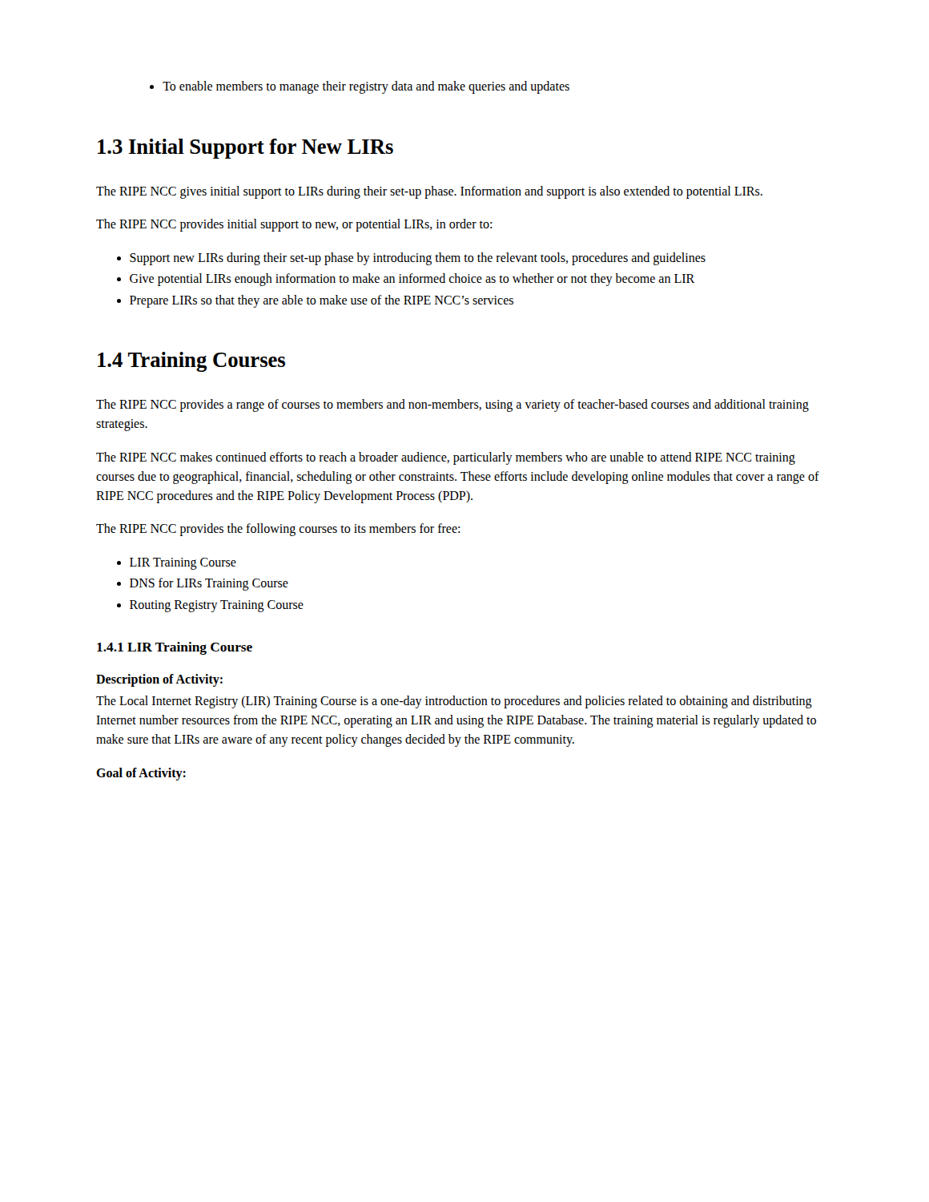To enable members to manage their registry data and make queries and updates
1.3 Initial Support for New LIRs
The RIPE NCC gives initial support to LIRs during their set-up phase. Information and support is also extended to potential LIRs.
The RIPE NCC provides initial support to new, or potential LIRs, in order to:
Support new LIRs during their set-up phase by introducing them to the relevant tools, procedures and guidelines
Give potential LIRs enough information to make an informed choice as to whether or not they become an LIR
Prepare LIRs so that they are able to make use of the RIPE NCC’s services
1.4 Training Courses
The RIPE NCC provides a range of courses to members and non-members, using a variety of teacher-based courses and additional training strategies.
The RIPE NCC makes continued efforts to reach a broader audience, particularly members who are unable to attend RIPE NCC training courses due to geographical, financial, scheduling or other constraints. These efforts include developing online modules that cover a range of RIPE NCC procedures and the RIPE Policy Development Process (PDP).
The RIPE NCC provides the following courses to its members for free:
LIR Training Course
DNS for LIRs Training Course
Routing Registry Training Course
1.4.1 LIR Training Course
Description of Activity:
The Local Internet Registry (LIR) Training Course is a one-day introduction to procedures and policies related to obtaining and distributing Internet number resources from the RIPE NCC, operating an LIR and using the RIPE Database. The training material is regularly updated to make sure that LIRs are aware of any recent policy changes decided by the RIPE community.
Goal of Activity: